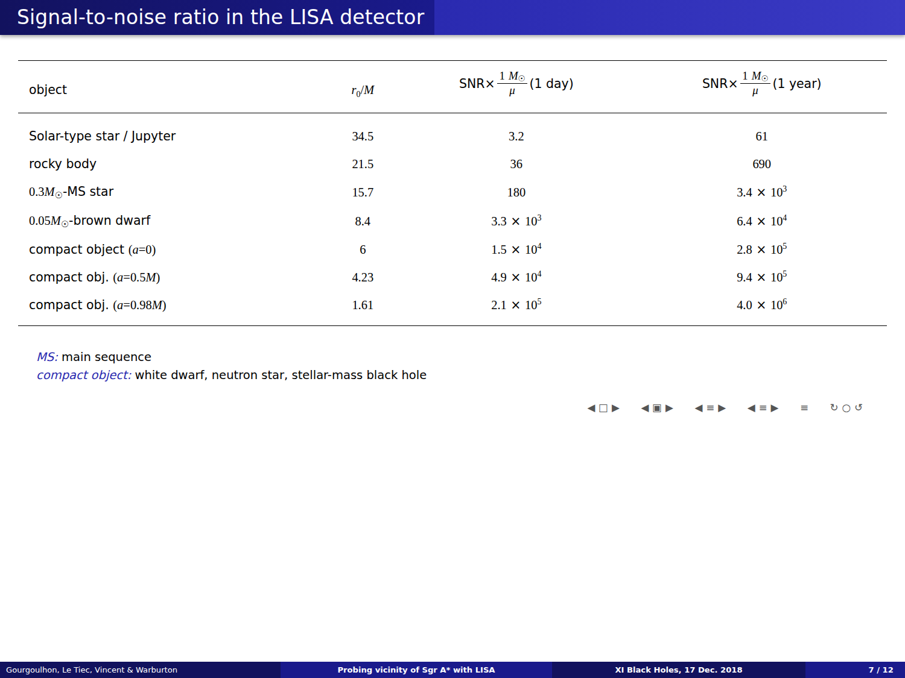Signal-to-noise ratio in the LISA detector
| object | r 0 / M | SNR× 1 M ☉ μ (1 day) | SNR× 1 M ☉ μ (1 year) |
| --- | --- | --- | --- |
| Solar-type star / Jupyter | 34.5 | 3.2 | 61 |
| rocky body | 21.5 | 36 | 690 |
| 0.3 M ☉ -MS star | 15.7 | 180 | 3.4 × 10 3 |
| 0.05 M ☉ -brown dwarf | 8.4 | 3.3 × 10 3 | 6.4 × 10 4 |
| compact object ( a = 0 ) | 6 | 1.5 × 10 4 | 2.8 × 10 5 |
| compact obj. ( a = 0.5 M ) | 4.23 | 4.9 × 10 4 | 9.4 × 10 5 |
| compact obj. ( a = 0.98 M ) | 1.61 | 2.1 × 10 5 | 4.0 × 10 6 |
MS: main sequence
compact object: white dwarf, neutron star, stellar-mass black hole
◀□▶ ◀▣▶ ◀≡▶ ◀≡▶ ≡ ↻○↺
Gourgoulhon, Le Tiec, Vincent & Warburton
Probing vicinity of Sgr A* with LISA
XI Black Holes, 17 Dec. 2018
7 / 12